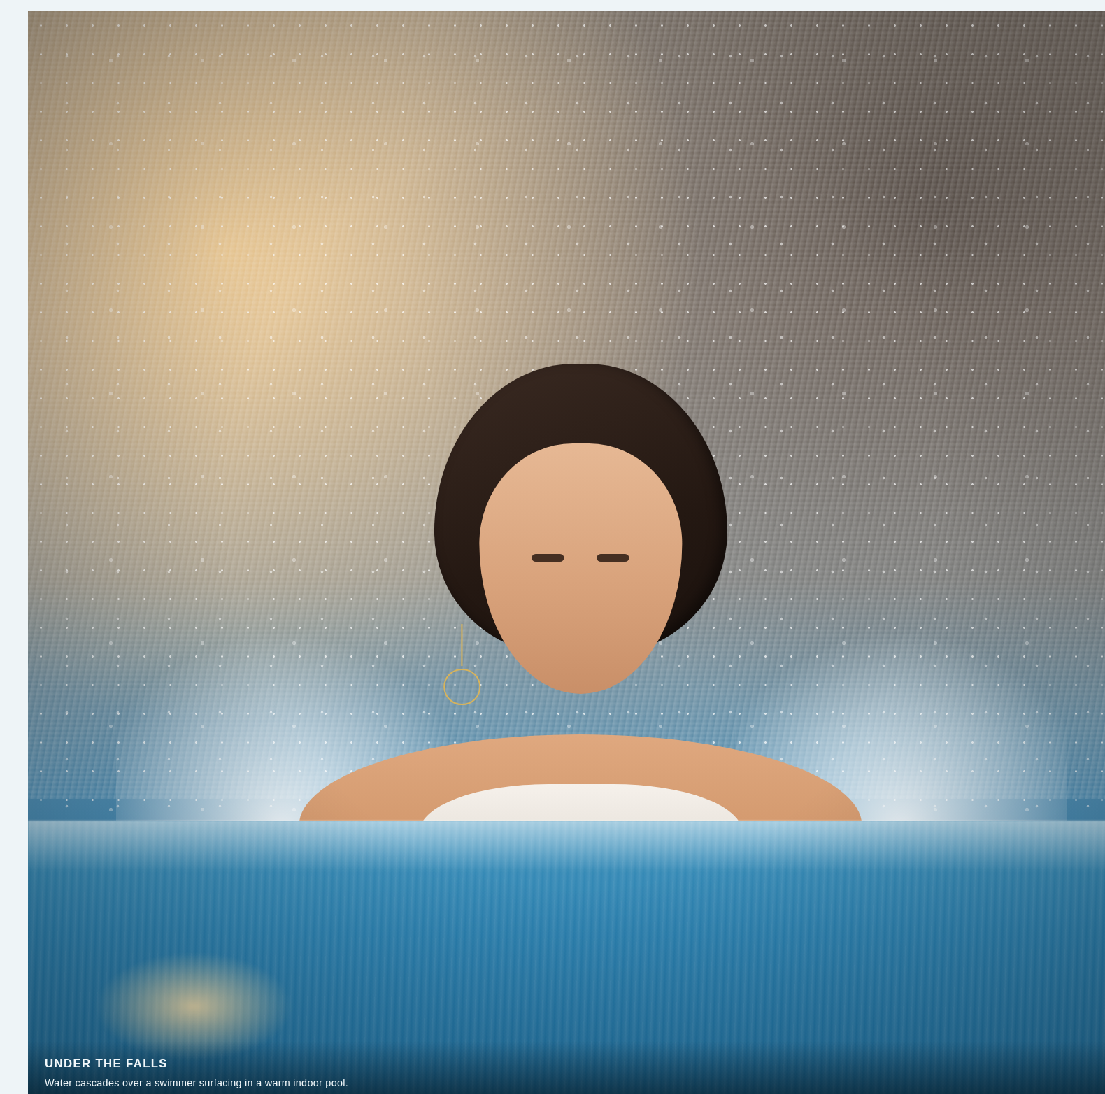Spa Waterfall — Wellness Photography
Under the Falls Water cascades over a swimmer surfacing in a warm indoor pool.